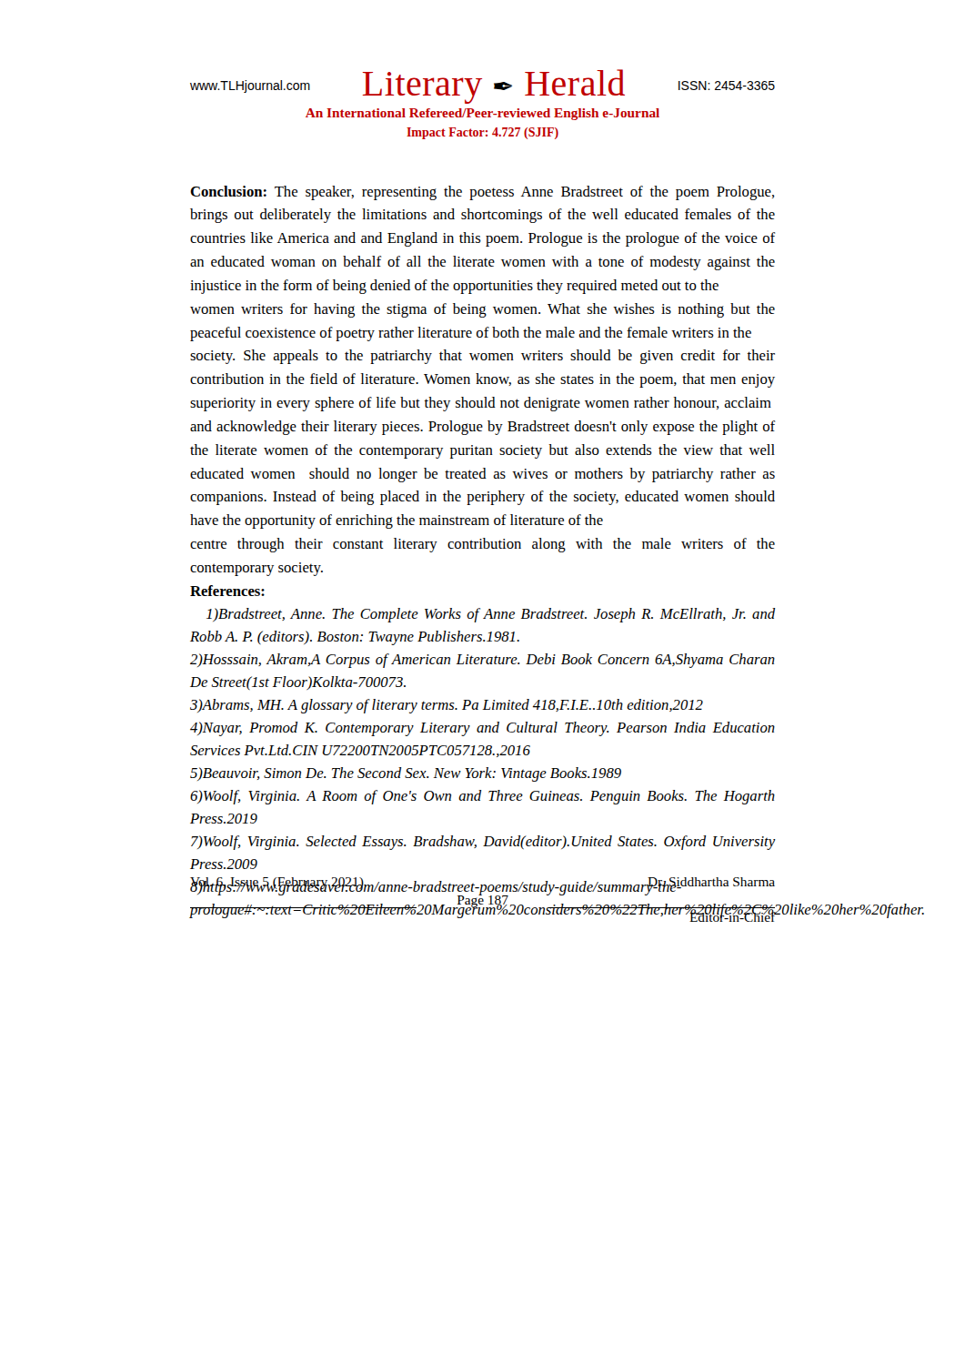www.TLHjournal.com
Literary ✒ Herald
ISSN: 2454-3365
An International Refereed/Peer-reviewed English e-Journal
Impact Factor: 4.727 (SJIF)
Conclusion: The speaker, representing the poetess Anne Bradstreet of the poem Prologue, brings out deliberately the limitations and shortcomings of the well educated females of the countries like America and and England in this poem. Prologue is the prologue of the voice of an educated woman on behalf of all the literate women with a tone of modesty against the injustice in the form of being denied of the opportunities they required meted out to the
women writers for having the stigma of being women. What she wishes is nothing but the peaceful coexistence of poetry rather literature of both the male and the female writers in the
society. She appeals to the patriarchy that women writers should be given credit for their contribution in the field of literature. Women know, as she states in the poem, that men enjoy superiority in every sphere of life but they should not denigrate women rather honour, acclaim and acknowledge their literary pieces. Prologue by Bradstreet doesn't only expose the plight of the literate women of the contemporary puritan society but also extends the view that well educated women should no longer be treated as wives or mothers by patriarchy rather as companions. Instead of being placed in the periphery of the society, educated women should have the opportunity of enriching the mainstream of literature of the
centre through their constant literary contribution along with the male writers of the contemporary society.
References:
1)Bradstreet, Anne. The Complete Works of Anne Bradstreet. Joseph R. McEllrath, Jr. and Robb A. P. (editors). Boston: Twayne Publishers.1981.
2)Hosssain, Akram,A Corpus of American Literature. Debi Book Concern 6A,Shyama Charan De Street(1st Floor)Kolkta-700073.
3)Abrams, MH. A glossary of literary terms. Pa Limited 418,F.I.E..10th edition,2012
4)Nayar, Promod K. Contemporary Literary and Cultural Theory. Pearson India Education Services Pvt.Ltd.CIN U72200TN2005PTC057128.,2016
5)Beauvoir, Simon De. The Second Sex. New York: Vintage Books.1989
6)Woolf, Virginia. A Room of One's Own and Three Guineas. Penguin Books. The Hogarth Press.2019
7)Woolf, Virginia. Selected Essays. Bradshaw, David(editor).United States. Oxford University Press.2009
8)https://www.gradesaver.com/anne-bradstreet-poems/study-guide/summary-the-prologue#:~:text=Critic%20Eileen%20Margerum%20considers%20%22The,her%20life%2C%20like%20her%20father.
Vol. 6, Issue 5 (February 2021)
Dr. Siddhartha Sharma
Page 187
Editor-in-Chief